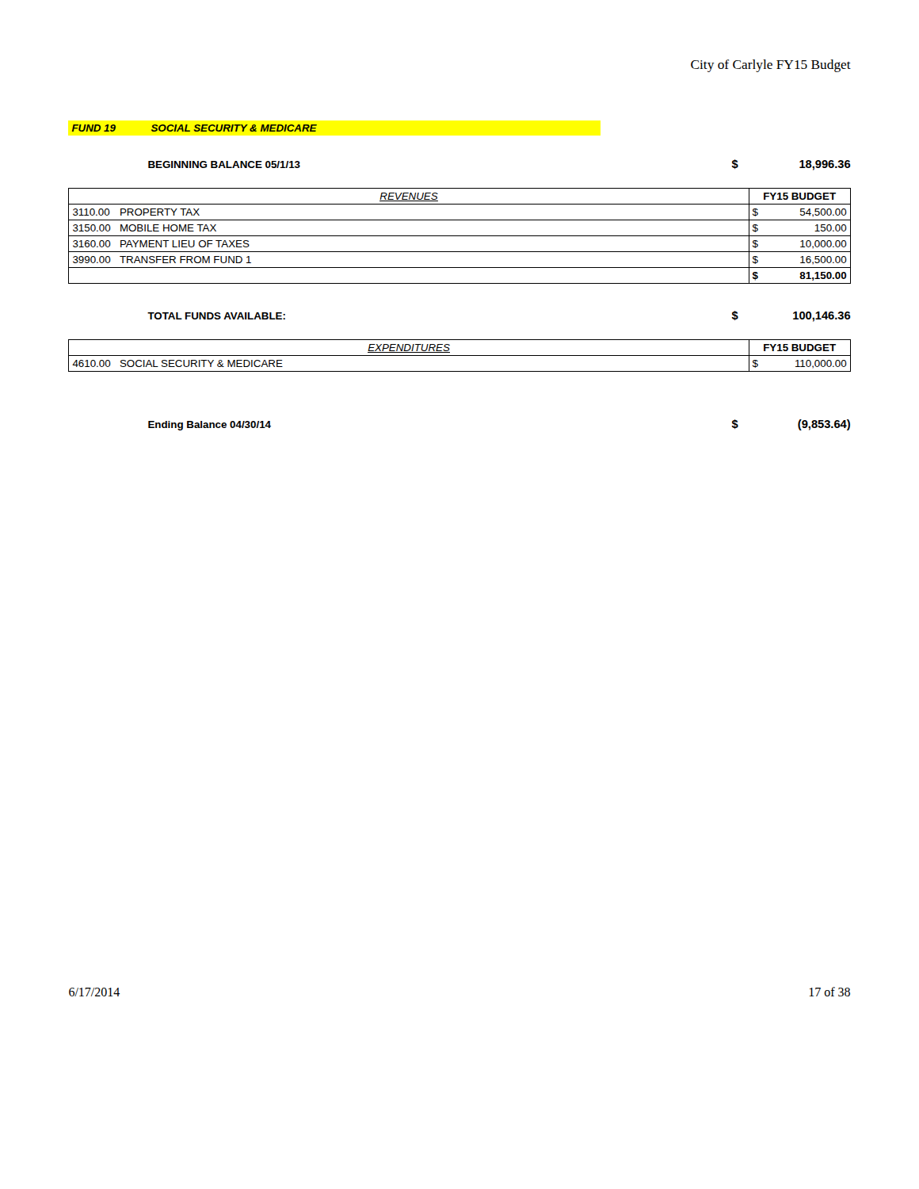City of Carlyle FY15 Budget
FUND 19 SOCIAL SECURITY & MEDICARE
BEGINNING BALANCE 05/1/13 $ 18,996.36
| REVENUES | FY15 BUDGET |
| --- | --- |
| 3110.00 | PROPERTY TAX | $ | 54,500.00 |
| 3150.00 | MOBILE HOME TAX | $ | 150.00 |
| 3160.00 | PAYMENT LIEU OF TAXES | $ | 10,000.00 |
| 3990.00 | TRANSFER FROM FUND 1 | $ | 16,500.00 |
| | | $ | 81,150.00 |
TOTAL FUNDS AVAILABLE: $ 100,146.36
| EXPENDITURES | FY15 BUDGET |
| --- | --- |
| 4610.00 | SOCIAL SECURITY & MEDICARE | $ | 110,000.00 |
Ending Balance 04/30/14 $ (9,853.64)
6/17/2014 17 of 38